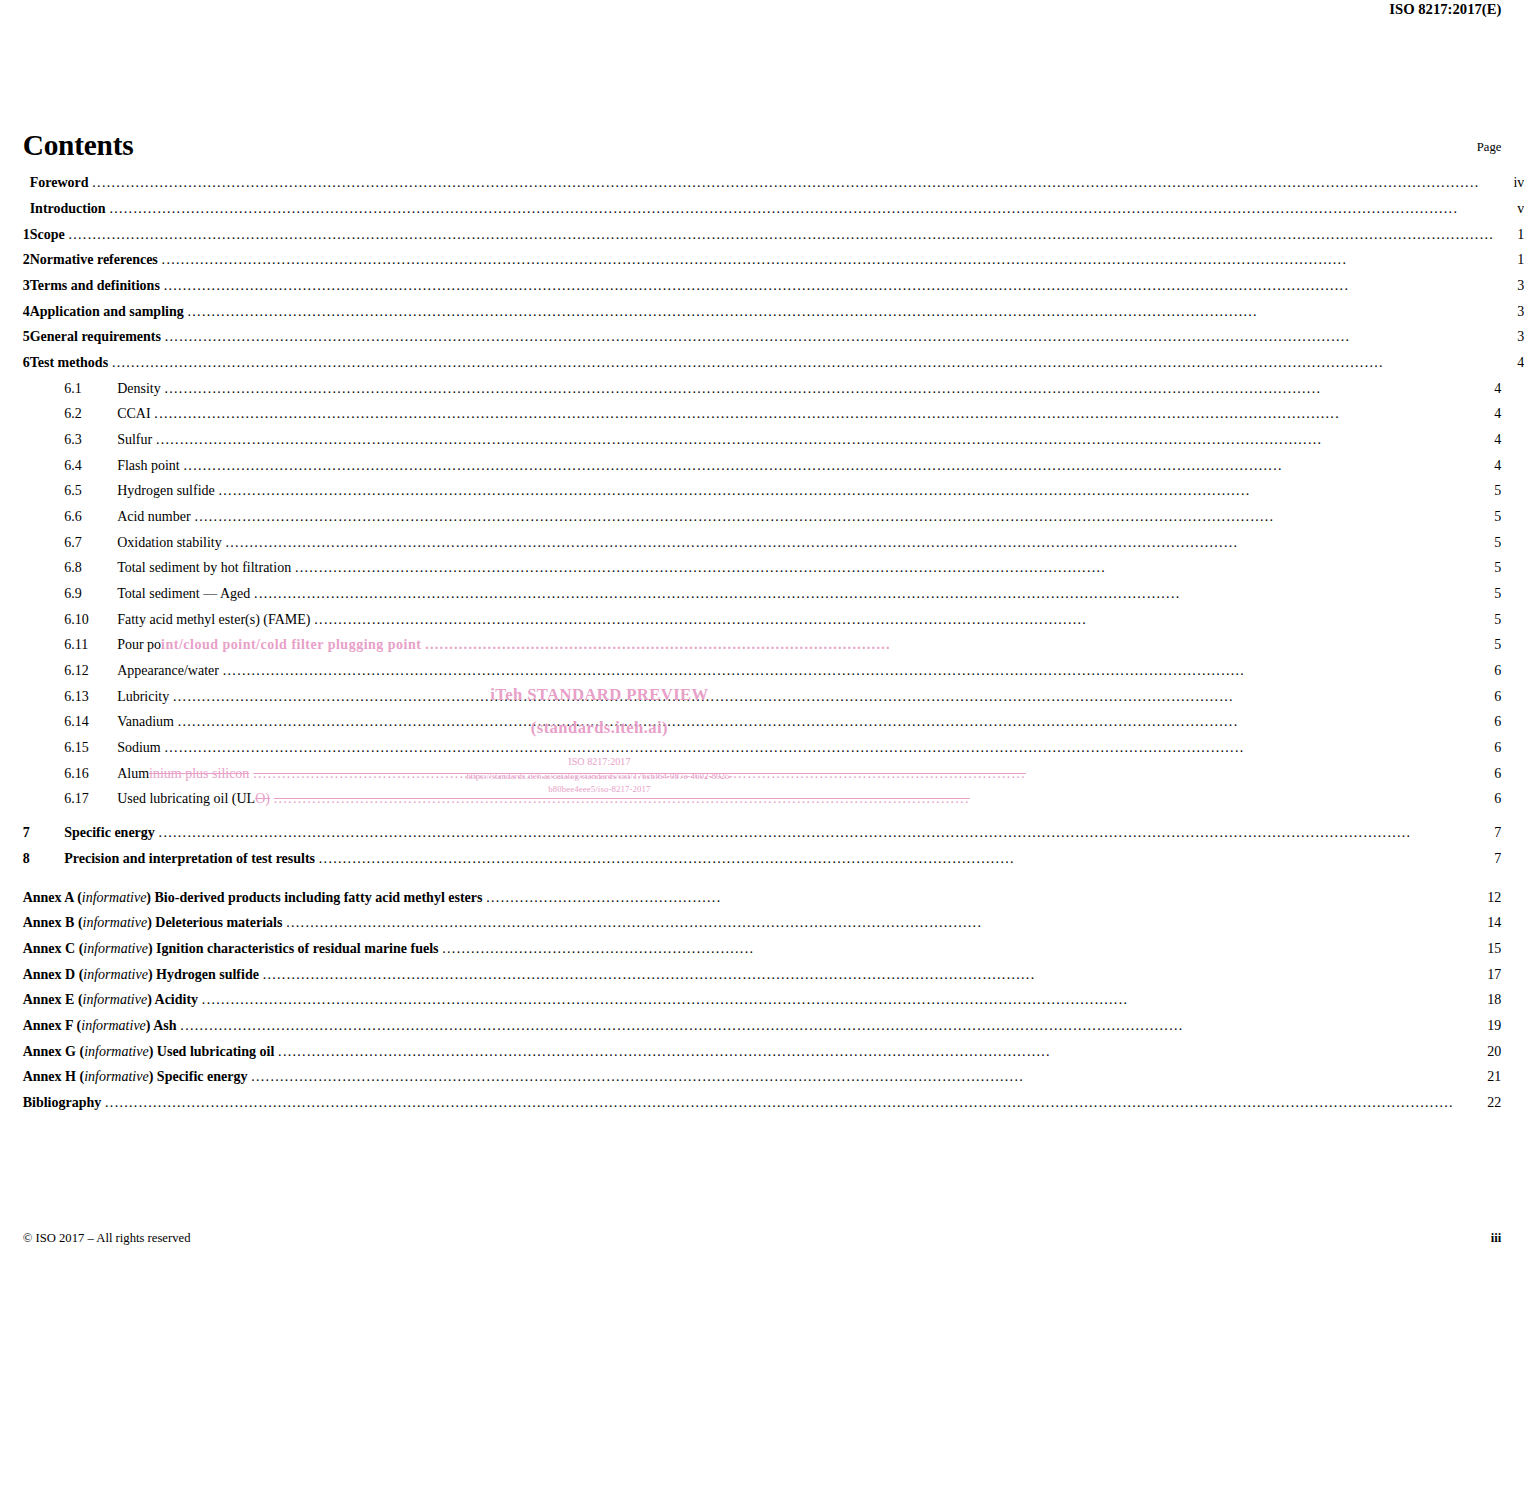ISO 8217:2017(E)
Contents
Page
| | Foreword ................................................................................................................................................................................................................................................................................................. iv |
| | Introduction ......................................................................................................................................................................................................................................................................................... v |
| 1 | Scope ......................................................................................................................................................................................................................................................................................................... 1 |
| 2 | Normative references ....................................................................................................................................................................................................................................................... 1 |
| 3 | Terms and definitions ....................................................................................................................................................................................................................................................... 3 |
| 4 | Application and sampling ............................................................................................................................................................................................................................... 3 |
| 5 | General requirements ....................................................................................................................................................................................................................................................... 3 |
| 6 | Test methods ......................................................................................................................................................................................................................................................................... 4 |
| | 6.1 | Density ................................................................................................................................................................................................................................................. 4 |
| | 6.2 | CCAI ....................................................................................................................................................................................................................................................... 4 |
| | 6.3 | Sulfur ................................................................................................................................................................................................................................................... 4 |
| | 6.4 | Flash point ..................................................................................................................................................................................................................................... 4 |
| | 6.5 | Hydrogen sulfide ....................................................................................................................................................................................................................... 5 |
| | 6.6 | Acid number ................................................................................................................................................................................................................................. 5 |
| | 6.7 | Oxidation stability ................................................................................................................................................................................................................... 5 |
| | 6.8 | Total sediment by hot filtration ......................................................................................................................................................................... 5 |
| | 6.9 | Total sediment — Aged ................................................................................................................................................................................................. 5 |
| | 6.10 | Fatty acid methyl ester(s) (FAME) ................................................................................................................................................................. 5 |
| | 6.11 | Pour po int/cloud point/cold filter plugging point ................................................................................................. 5 |
| | 6.12 | Appearance/water ..................................................................................................................................................................................................................... 6 |
| | 6.13 | Lubricity ............................................................................................................................................................................................................................. 6 |
| | 6.14 | Vanadium ............................................................................................................................................................................................................................. 6 |
| | 6.15 | Sodium ................................................................................................................................................................................................................................. 6 |
| | 6.16 | Alum inium plus silicon ................................................................................................................................................................. 6 |
| | 6.17 | Used lubricating oil (UL O) ................................................................................................................................................. 6 |
iTeh STANDARD PREVIEW
(standards.iteh.ai)
ISO 8217:2017
https://standards.iteh.ai/catalog/standards/sist/17bcbf64-087e-4602-8925-
b80bee4eee5/iso-8217-2017
| 7 | Specific energy ..................................................................................................................................................................................................................................................................... 7 |
| 8 | Precision and interpretation of test results ................................................................................................................................................. 7 |
| Annex A ( informative ) Bio-derived products including fatty acid methyl esters ................................................. 12 |
| Annex B ( informative ) Deleterious materials ................................................................................................................................................. 14 |
| Annex C ( informative ) Ignition characteristics of residual marine fuels ................................................................. 15 |
| Annex D ( informative ) Hydrogen sulfide ................................................................................................................................................................. 17 |
| Annex E ( informative ) Acidity ................................................................................................................................................................................................. 18 |
| Annex F ( informative ) Ash ................................................................................................................................................................................................................. 19 |
| Annex G ( informative ) Used lubricating oil ................................................................................................................................................................. 20 |
| Annex H ( informative ) Specific energy ................................................................................................................................................................. 21 |
| Bibliography ......................................................................................................................................................................................................................................................................................... 22 |
© ISO 2017 – All rights reserved
iii